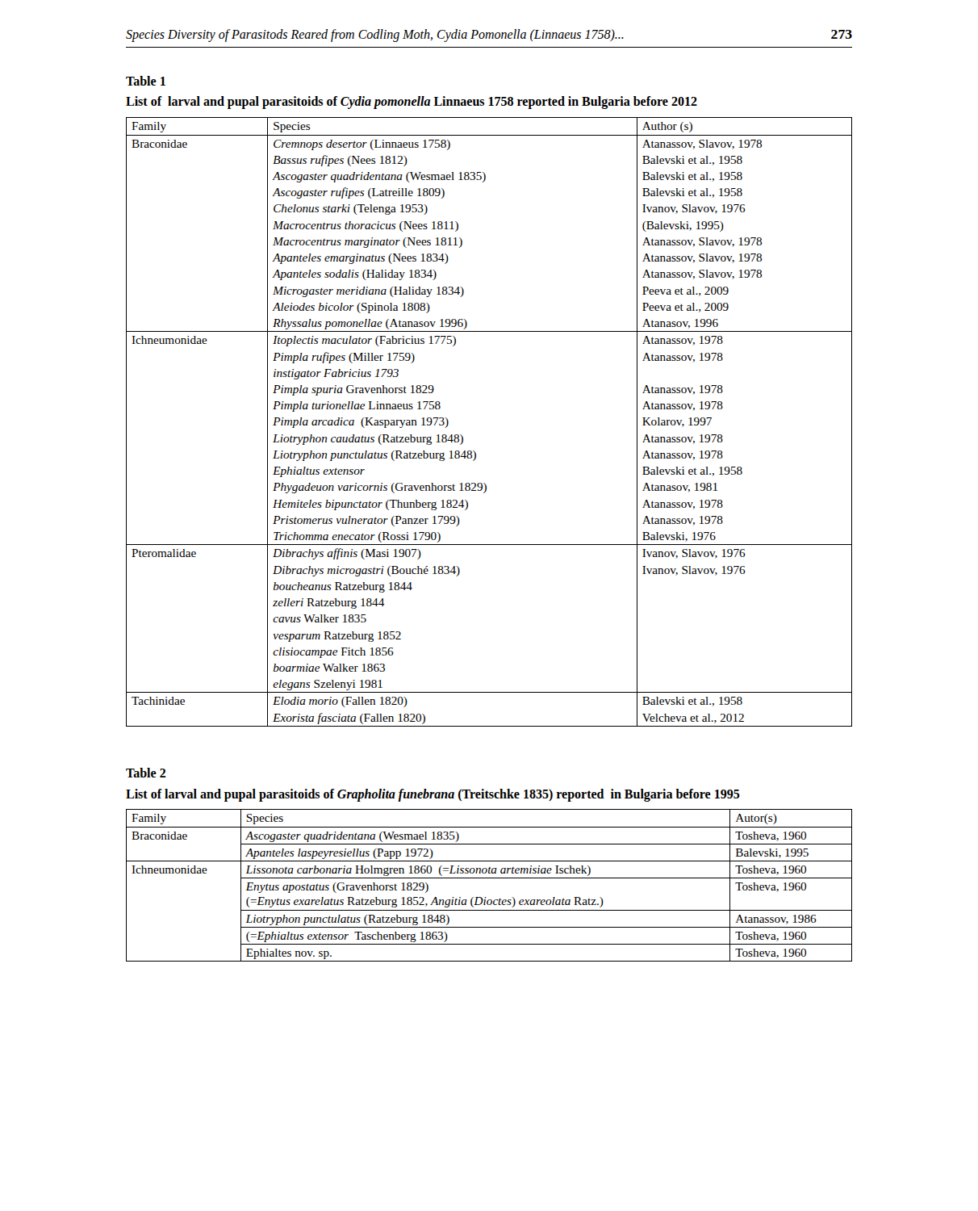Species Diversity of Parasitods Reared from Codling Moth, Cydia Pomonella (Linnaeus 1758)... 273
Table 1
List of larval and pupal parasitoids of Cydia pomonella Linnaeus 1758 reported in Bulgaria before 2012
| Family | Species | Author (s) |
| --- | --- | --- |
| Braconidae | Cremnops desertor (Linnaeus 1758) | Atanassov, Slavov, 1978 |
| | Bassus rufipes (Nees 1812) | Balevski et al., 1958 |
| | Ascogaster quadridentana (Wesmael 1835) | Balevski et al., 1958 |
| | Ascogaster rufipes (Latreille 1809) | Balevski et al., 1958 |
| | Chelonus starki (Telenga 1953) | Ivanov, Slavov, 1976 |
| | Macrocentrus thoracicus (Nees 1811) | (Balevski, 1995) |
| | Macrocentrus marginator (Nees 1811) | Atanassov, Slavov, 1978 |
| | Apanteles emarginatus (Nees 1834) | Atanassov, Slavov, 1978 |
| | Apanteles sodalis (Haliday 1834) | Atanassov, Slavov, 1978 |
| | Microgaster meridiana (Haliday 1834) | Peeva et al., 2009 |
| | Aleiodes bicolor (Spinola 1808) | Peeva et al., 2009 |
| | Rhyssalus pomonellae (Atanasov 1996) | Atanasov, 1996 |
| Ichneumonidae | Itoplectis maculator (Fabricius 1775) | Atanassov, 1978 |
| | Pimpla rufipes (Miller 1759) | Atanassov, 1978 |
| | instigator Fabricius 1793 | |
| | Pimpla spuria Gravenhorst 1829 | Atanassov, 1978 |
| | Pimpla turionellae Linnaeus 1758 | Atanassov, 1978 |
| | Pimpla arcadica (Kasparyan 1973) | Kolarov, 1997 |
| | Liotryphon caudatus (Ratzeburg 1848) | Atanassov, 1978 |
| | Liotryphon punctulatus (Ratzeburg 1848) | Atanassov, 1978 |
| | Ephialtus extensor | Balevski et al., 1958 |
| | Phygadeuon varicornis (Gravenhorst 1829) | Atanasov, 1981 |
| | Hemiteles bipunctator (Thunberg 1824) | Atanassov, 1978 |
| | Pristomerus vulnerator (Panzer 1799) | Atanassov, 1978 |
| | Trichomma enecator (Rossi 1790) | Balevski, 1976 |
| Pteromalidae | Dibrachys affinis (Masi 1907) | Ivanov, Slavov, 1976 |
| | Dibrachys microgastri (Bouché 1834) | Ivanov, Slavov, 1976 |
| | boucheanus Ratzeburg 1844 | |
| | zelleri Ratzeburg 1844 | |
| | cavus Walker 1835 | |
| | vesparum Ratzeburg 1852 | |
| | clisiocampae Fitch 1856 | |
| | boarmiae Walker 1863 | |
| | elegans Szelenyi 1981 | |
| Tachinidae | Elodia morio (Fallen 1820) | Balevski et al., 1958 |
| | Exorista fasciata (Fallen 1820) | Velcheva et al., 2012 |
Table 2
List of larval and pupal parasitoids of Grapholita funebrana (Treitschke 1835) reported in Bulgaria before 1995
| Family | Species | Autor(s) |
| --- | --- | --- |
| Braconidae | Ascogaster quadridentana (Wesmael 1835) | Tosheva, 1960 |
| | Apanteles laspeyresiellus (Papp 1972) | Balevski, 1995 |
| Ichneumonidae | Lissonota carbonaria Holmgren 1860 (= Lissonota artemisiae Ischek) | Tosheva, 1960 |
| | Enytus apostatus (Gravenhorst 1829) (= Enytus exarelatus Ratzeburg 1852, Angitia ( Dioctes ) exareolata Ratz.) | Tosheva, 1960 |
| | Liotryphon punctulatus (Ratzeburg 1848) | Atanassov, 1986 |
| | (= Ephialtus extensor Taschenberg 1863) | Tosheva, 1960 |
| | Ephialtes nov. sp. | Tosheva, 1960 |